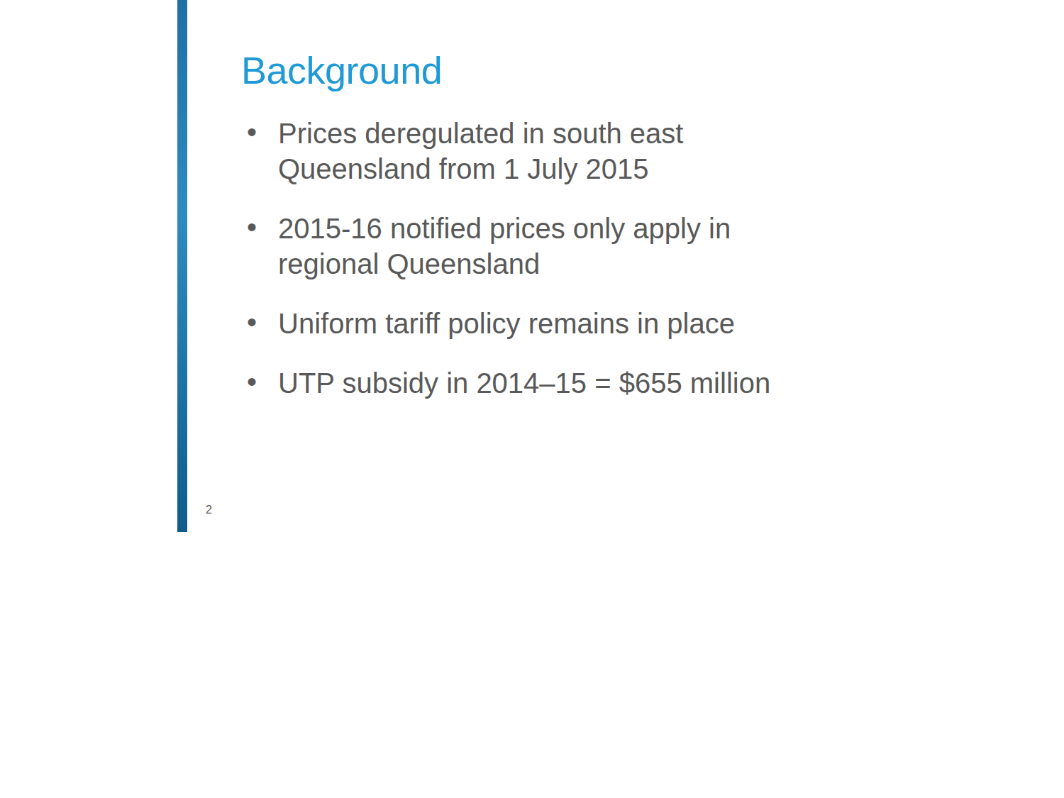Background
Prices deregulated in south east Queensland from 1 July 2015
2015-16 notified prices only apply in regional Queensland
Uniform tariff policy remains in place
UTP subsidy in 2014–15 = $655 million
2